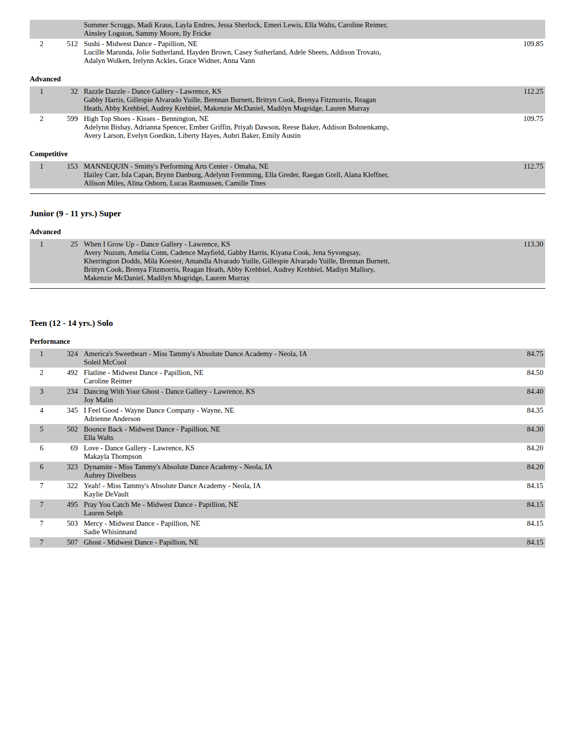| | | Summer Scruggs, Madi Kraus, Layla Endres, Jessa Sherlock, Emeri Lewis, Ella Walts, Caroline Reimer, Ainsley Logston, Sammy Moore, Ily Fricke | |
| 2 | 512 | Sushi - Midwest Dance - Papillion, NE Lucille Marunda, Jolie Sutherland, Hayden Brown, Casey Sutherland, Adele Sheets, Addison Trovato, Adalyn Wolken, Irelynn Ackles, Grace Widner, Anna Vann | 109.85 |
Advanced
| 1 | 32 | Razzle Dazzle - Dance Gallery - Lawrence, KS Gabby Harris, Gillespie Alvarado Yuille, Brennan Burnett, Brittyn Cook, Brenya Fitzmorris, Reagan Heath, Abby Krehbiel, Audrey Krehbiel, Makenzie McDaniel, Madilyn Mugridge, Lauren Murray | 112.25 |
| 2 | 599 | High Top Shoes - Kisses - Bennington, NE Adelynn Bishay, Adrianna Spencer, Ember Griffin, Priyah Dawson, Reese Baker, Addison Bohnenkamp, Avery Larson, Evelyn Goedkin, Liberty Hayes, Aubri Baker, Emily Austin | 109.75 |
Competitive
| 1 | 153 | MANNEQUIN - Smitty's Performing Arts Center - Omaha, NE Hailey Carr, Isla Capan, Brynn Danburg, Adelynn Fremming, Ella Greder, Raegan Grell, Alana Kleffner, Allison Miles, Alina Osborn, Lucas Rasmussen, Camille Tines | 112.75 |
Junior (9 - 11 yrs.) Super
Advanced
| 1 | 25 | When I Grow Up - Dance Gallery - Lawrence, KS Avery Nuzum, Amelia Conn, Cadence Mayfield, Gabby Harris, Kiyana Cook, Jena Syvongsay, Kherrington Dodds, Mila Koester, Amandla Alvarado Yuille, Gillespie Alvarado Yuille, Brennan Burnett, Brittyn Cook, Brenya Fitzmorris, Reagan Heath, Abby Krehbiel, Audrey Krehbiel, Madiyn Mallory, Makenzie McDaniel, Madilyn Mugridge, Lauren Murray | 113.30 |
Teen (12 - 14 yrs.) Solo
Performance
| 1 | 324 | America's Sweetheart - Miss Tammy's Absolute Dance Academy - Neola, IA Soleil McCool | 84.75 |
| 2 | 492 | Flatline - Midwest Dance - Papillion, NE Caroline Reimer | 84.50 |
| 3 | 234 | Dancing With Your Ghost - Dance Gallery - Lawrence, KS Joy Malin | 84.40 |
| 4 | 345 | I Feel Good - Wayne Dance Company - Wayne, NE Adrienne Anderson | 84.35 |
| 5 | 502 | Bounce Back - Midwest Dance - Papillion, NE Ella Walts | 84.30 |
| 6 | 69 | Love - Dance Gallery - Lawrence, KS Makayla Thompson | 84.20 |
| 6 | 323 | Dynamite - Miss Tammy's Absolute Dance Academy - Neola, IA Aubrey Divelbess | 84.20 |
| 7 | 322 | Yeah! - Miss Tammy's Absolute Dance Academy - Neola, IA Kaylie DeVault | 84.15 |
| 7 | 495 | Pray You Catch Me - Midwest Dance - Papillion, NE Lauren Selph | 84.15 |
| 7 | 503 | Mercy - Midwest Dance - Papillion, NE Sadie Whisinnand | 84.15 |
| 7 | 507 | Ghost - Midwest Dance - Papillion, NE | 84.15 |